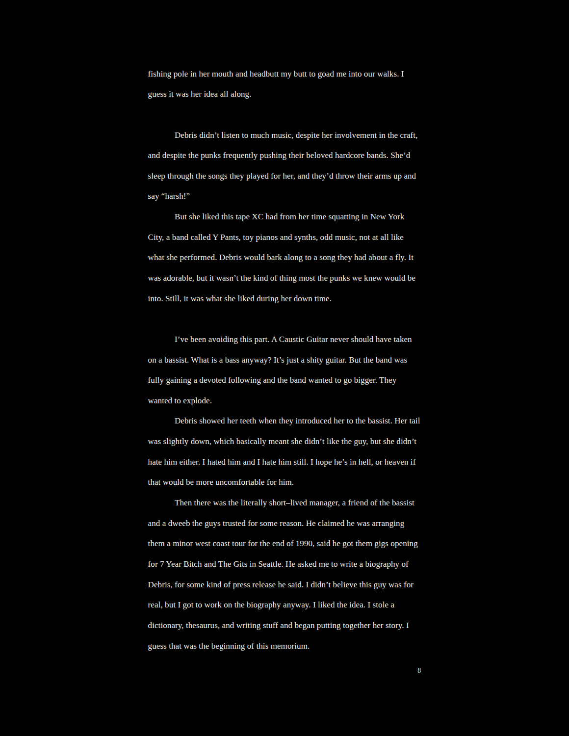fishing pole in her mouth and headbutt my butt to goad me into our walks. I guess it was her idea all along.
Debris didn’t listen to much music, despite her involvement in the craft, and despite the punks frequently pushing their beloved hardcore bands. She’d sleep through the songs they played for her, and they’d throw their arms up and say “harsh!”
But she liked this tape XC had from her time squatting in New York City, a band called Y Pants, toy pianos and synths, odd music, not at all like what she performed. Debris would bark along to a song they had about a fly. It was adorable, but it wasn’t the kind of thing most the punks we knew would be into. Still, it was what she liked during her down time.
I’ve been avoiding this part. A Caustic Guitar never should have taken on a bassist. What is a bass anyway? It’s just a shity guitar. But the band was fully gaining a devoted following and the band wanted to go bigger. They wanted to explode.
Debris showed her teeth when they introduced her to the bassist. Her tail was slightly down, which basically meant she didn’t like the guy, but she didn’t hate him either. I hated him and I hate him still. I hope he’s in hell, or heaven if that would be more uncomfortable for him.
Then there was the literally short–lived manager, a friend of the bassist and a dweeb the guys trusted for some reason. He claimed he was arranging them a minor west coast tour for the end of 1990, said he got them gigs opening for 7 Year Bitch and The Gits in Seattle. He asked me to write a biography of Debris, for some kind of press release he said. I didn’t believe this guy was for real, but I got to work on the biography anyway. I liked the idea. I stole a dictionary, thesaurus, and writing stuff and began putting together her story. I guess that was the beginning of this memorium.
8